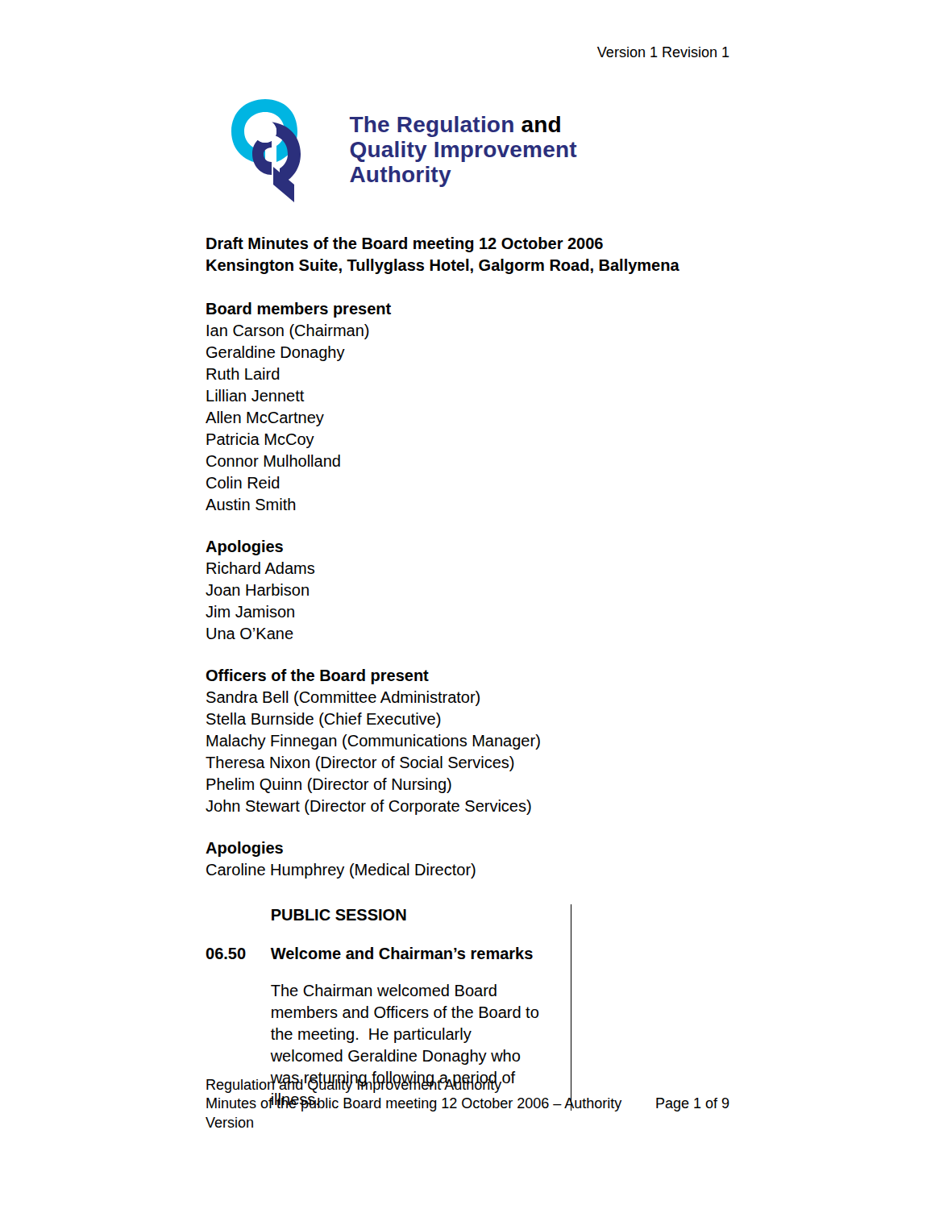Version 1 Revision 1
The Regulation and
Quality Improvement
Authority
Draft Minutes of the Board meeting 12 October 2006
Kensington Suite, Tullyglass Hotel, Galgorm Road, Ballymena
Board members present
Ian Carson (Chairman)
Geraldine Donaghy
Ruth Laird
Lillian Jennett
Allen McCartney
Patricia McCoy
Connor Mulholland
Colin Reid
Austin Smith
Apologies
Richard Adams
Joan Harbison
Jim Jamison
Una O’Kane
Officers of the Board present
Sandra Bell (Committee Administrator)
Stella Burnside (Chief Executive)
Malachy Finnegan (Communications Manager)
Theresa Nixon (Director of Social Services)
Phelim Quinn (Director of Nursing)
John Stewart (Director of Corporate Services)
Apologies
Caroline Humphrey (Medical Director)
PUBLIC SESSION
06.50
Welcome and Chairman’s remarks
The Chairman welcomed Board members and Officers of the Board to the meeting. He particularly welcomed Geraldine Donaghy who was returning following a period of illness.
Regulation and Quality Improvement Authority
Minutes of the public Board meeting 12 October 2006 – Authority Version Page 1 of 9